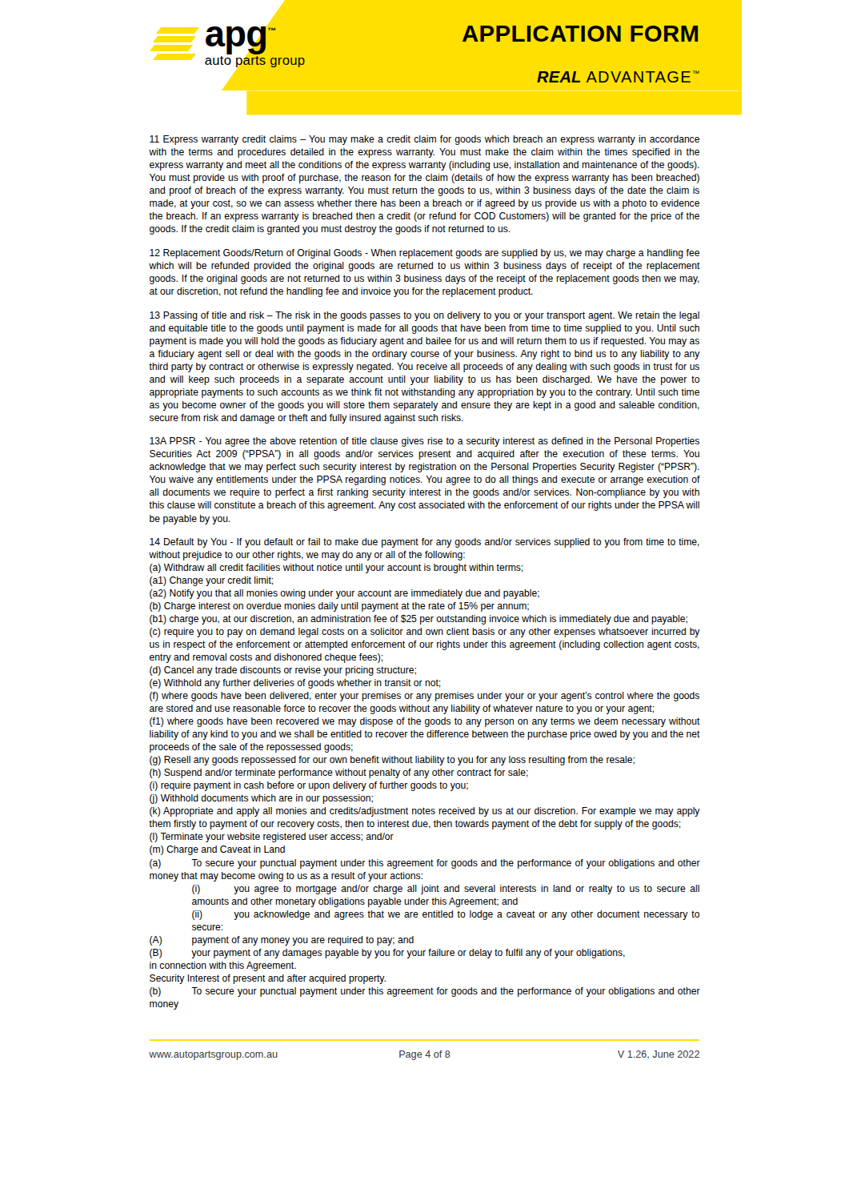apg™
auto parts group
APPLICATION FORM
REAL ADVANTAGE™
11 Express warranty credit claims – You may make a credit claim for goods which breach an express warranty in accordance with the terms and procedures detailed in the express warranty. You must make the claim within the times specified in the express warranty and meet all the conditions of the express warranty (including use, installation and maintenance of the goods). You must provide us with proof of purchase, the reason for the claim (details of how the express warranty has been breached) and proof of breach of the express warranty. You must return the goods to us, within 3 business days of the date the claim is made, at your cost, so we can assess whether there has been a breach or if agreed by us provide us with a photo to evidence the breach. If an express warranty is breached then a credit (or refund for COD Customers) will be granted for the price of the goods. If the credit claim is granted you must destroy the goods if not returned to us.
12 Replacement Goods/Return of Original Goods - When replacement goods are supplied by us, we may charge a handling fee which will be refunded provided the original goods are returned to us within 3 business days of receipt of the replacement goods. If the original goods are not returned to us within 3 business days of the receipt of the replacement goods then we may, at our discretion, not refund the handling fee and invoice you for the replacement product.
13 Passing of title and risk – The risk in the goods passes to you on delivery to you or your transport agent. We retain the legal and equitable title to the goods until payment is made for all goods that have been from time to time supplied to you. Until such payment is made you will hold the goods as fiduciary agent and bailee for us and will return them to us if requested. You may as a fiduciary agent sell or deal with the goods in the ordinary course of your business. Any right to bind us to any liability to any third party by contract or otherwise is expressly negated. You receive all proceeds of any dealing with such goods in trust for us and will keep such proceeds in a separate account until your liability to us has been discharged. We have the power to appropriate payments to such accounts as we think fit not withstanding any appropriation by you to the contrary. Until such time as you become owner of the goods you will store them separately and ensure they are kept in a good and saleable condition, secure from risk and damage or theft and fully insured against such risks.
13A PPSR - You agree the above retention of title clause gives rise to a security interest as defined in the Personal Properties Securities Act 2009 (“PPSA”) in all goods and/or services present and acquired after the execution of these terms. You acknowledge that we may perfect such security interest by registration on the Personal Properties Security Register (“PPSR”). You waive any entitlements under the PPSA regarding notices. You agree to do all things and execute or arrange execution of all documents we require to perfect a first ranking security interest in the goods and/or services. Non-compliance by you with this clause will constitute a breach of this agreement. Any cost associated with the enforcement of our rights under the PPSA will be payable by you.
14 Default by You - If you default or fail to make due payment for any goods and/or services supplied to you from time to time, without prejudice to our other rights, we may do any or all of the following:
(a) Withdraw all credit facilities without notice until your account is brought within terms;
(a1) Change your credit limit;
(a2) Notify you that all monies owing under your account are immediately due and payable;
(b) Charge interest on overdue monies daily until payment at the rate of 15% per annum;
(b1) charge you, at our discretion, an administration fee of $25 per outstanding invoice which is immediately due and payable;
(c) require you to pay on demand legal costs on a solicitor and own client basis or any other expenses whatsoever incurred by us in respect of the enforcement or attempted enforcement of our rights under this agreement (including collection agent costs, entry and removal costs and dishonored cheque fees);
(d) Cancel any trade discounts or revise your pricing structure;
(e) Withhold any further deliveries of goods whether in transit or not;
(f) where goods have been delivered, enter your premises or any premises under your or your agent’s control where the goods are stored and use reasonable force to recover the goods without any liability of whatever nature to you or your agent;
(f1) where goods have been recovered we may dispose of the goods to any person on any terms we deem necessary without liability of any kind to you and we shall be entitled to recover the difference between the purchase price owed by you and the net proceeds of the sale of the repossessed goods;
(g) Resell any goods repossessed for our own benefit without liability to you for any loss resulting from the resale;
(h) Suspend and/or terminate performance without penalty of any other contract for sale;
(i) require payment in cash before or upon delivery of further goods to you;
(j) Withhold documents which are in our possession;
(k) Appropriate and apply all monies and credits/adjustment notes received by us at our discretion. For example we may apply them firstly to payment of our recovery costs, then to interest due, then towards payment of the debt for supply of the goods;
(l) Terminate your website registered user access; and/or
(m) Charge and Caveat in Land
(a) To secure your punctual payment under this agreement for goods and the performance of your obligations and other money that may become owing to us as a result of your actions:
(i) you agree to mortgage and/or charge all joint and several interests in land or realty to us to secure all amounts and other monetary obligations payable under this Agreement; and
(ii) you acknowledge and agrees that we are entitled to lodge a caveat or any other document necessary to secure:
(A) payment of any money you are required to pay; and
(B) your payment of any damages payable by you for your failure or delay to fulfil any of your obligations,
in connection with this Agreement.
Security Interest of present and after acquired property.
(b) To secure your punctual payment under this agreement for goods and the performance of your obligations and other money
www.autopartsgroup.com.au
Page 4 of 8
V 1.26, June 2022